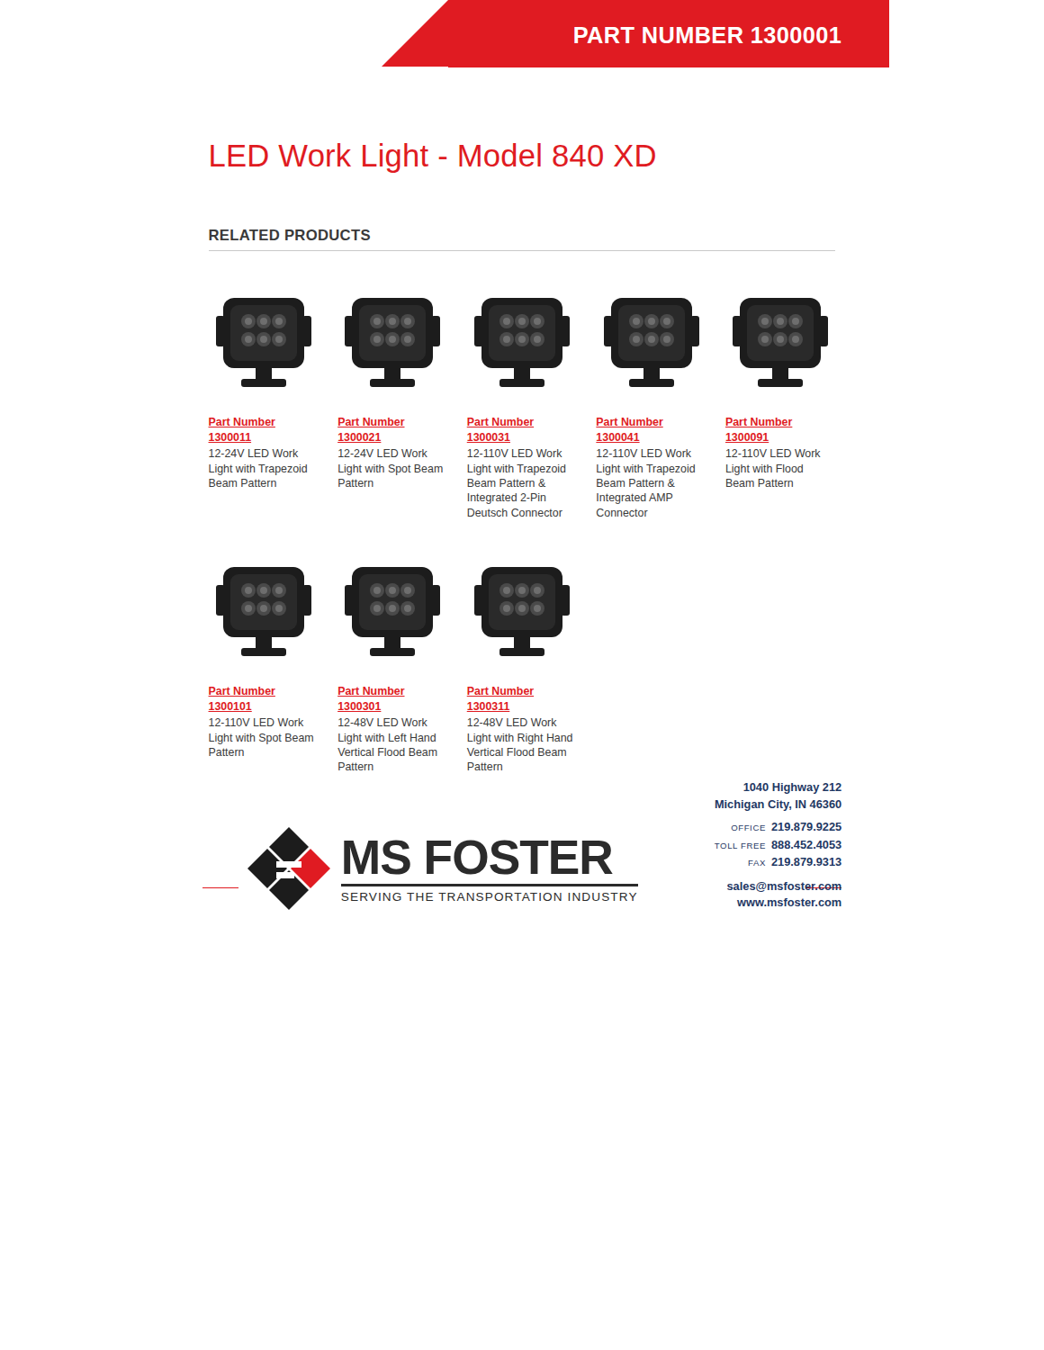PART NUMBER 1300001
LED Work Light - Model 840 XD
RELATED PRODUCTS
Part Number 1300011 12-24V LED Work Light with Trapezoid Beam Pattern
Part Number 1300021 12-24V LED Work Light with Spot Beam Pattern
Part Number 1300031 12-110V LED Work Light with Trapezoid Beam Pattern & Integrated 2-Pin Deutsch Connector
Part Number 1300041 12-110V LED Work Light with Trapezoid Beam Pattern & Integrated AMP Connector
Part Number 1300091 12-110V LED Work Light with Flood Beam Pattern
Part Number 1300101 12-110V LED Work Light with Spot Beam Pattern
Part Number 1300301 12-48V LED Work Light with Left Hand Vertical Flood Beam Pattern
Part Number 1300311 12-48V LED Work Light with Right Hand Vertical Flood Beam Pattern
MS FOSTER SERVING THE TRANSPORTATION INDUSTRY
1040 Highway 212
Michigan City, IN 46360
| OFFICE | 219.879.9225 |
| TOLL FREE | 888.452.4053 |
| FAX | 219.879.9313 |
sales@msfoster.com
www.msfoster.com